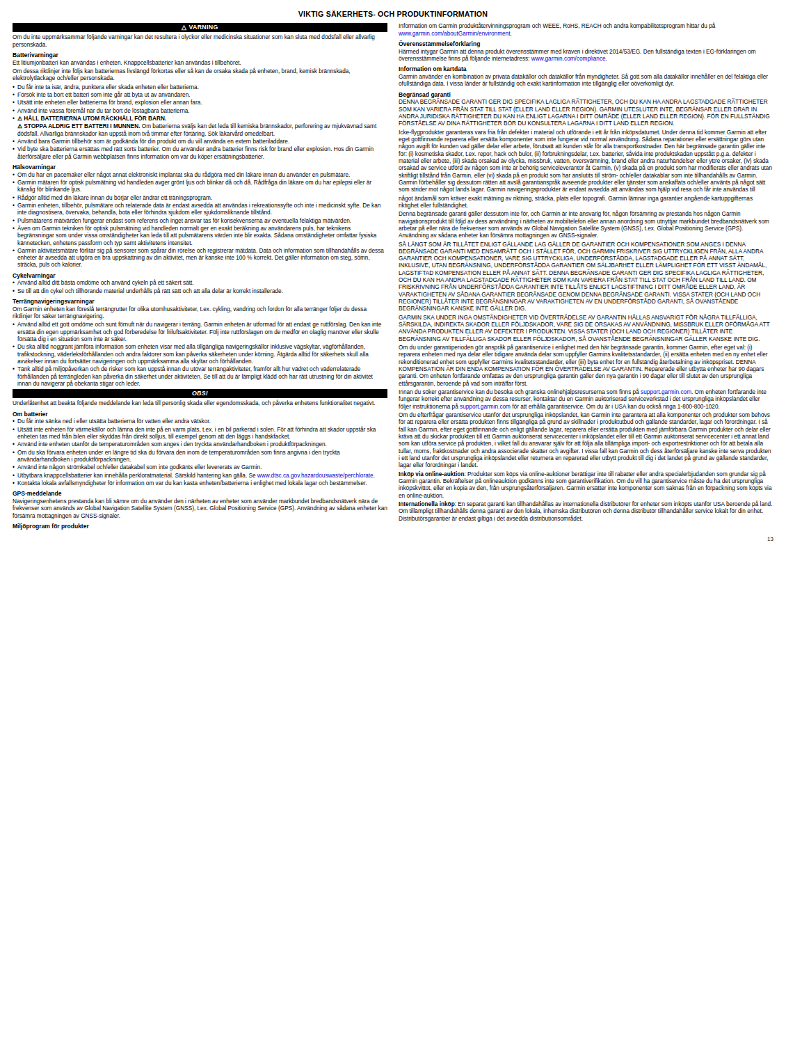VIKTIG SÄKERHETS- OCH PRODUKTINFORMATION
△ VARNING
Om du inte uppmärksammar följande varningar kan det resultera i olyckor eller medicinska situationer som kan sluta med dödsfall eller allvarlig personskada.
Batterivarningar
Ett litiumjonbatteri kan användas i enheten. Knappcellsbatterier kan användas i tillbehöret.
Om dessa riktlinjer inte följs kan batteriernas livslängd förkortas eller så kan de orsaka skada på enheten, brand, kemisk brännskada, elektrolytläckage och/eller personskada.
Du får inte ta isär, ändra, punktera eller skada enheten eller batterierna.
Försök inte ta bort ett batteri som inte går att byta ut av användaren.
Utsätt inte enheten eller batterierna för brand, explosion eller annan fara.
Använd inte vassa föremål när du tar bort de löstagbara batterierna.
⚠ HÅLL BATTERIERNA UTOM RÄCKHÅLL FÖR BARN.
⚠ STOPPA ALDRIG ETT BATTERI I MUNNEN. Om batterierna sväljs kan det leda till kemiska brännskador, perforering av mjukvävnad samt dödsfall. Allvarliga brännskador kan uppstå inom två timmar efter förtäring. Sök läkarvård omedelbart.
Använd bara Garmin tillbehör som är godkända för din produkt om du vill använda en extern batteriladdare.
Vid byte ska batterierna ersättas med rätt sorts batterier. Om du använder andra batterier finns risk för brand eller explosion. Hos din Garmin återförsäljare eller på Garmin webbplatsen finns information om var du köper ersättningsbatterier.
Hälsovarningar
Om du har en pacemaker eller något annat elektroniskt implantat ska du rådgöra med din läkare innan du använder en pulsmätare.
Garmin mätaren för optisk pulsmätning vid handleden avger grönt ljus och blinkar då och då. Rådfråga din läkare om du har epilepsi eller är känslig för blinkande ljus.
Rådgör alltid med din läkare innan du börjar eller ändrar ett träningsprogram.
Garmin enheten, tillbehör, pulsmätare och relaterade data är endast avsedda att användas i rekreationssyfte och inte i medicinskt syfte. De kan inte diagnostisera, övervaka, behandla, bota eller förhindra sjukdom eller sjukdomsliknande tillstånd.
Pulsmätarens mätvärden fungerar endast som referens och inget ansvar tas för konsekvenserna av eventuella felaktiga mätvärden.
Även om Garmin tekniken för optisk pulsmätning vid handleden normalt ger en exakt beräkning av användarens puls, har teknikens begränsningar som under vissa omständigheter kan leda till att pulsmätarens värden inte blir exakta. Sådana omständigheter omfattar fysiska kännetecken, enhetens passform och typ samt aktivitetens intensitet.
Garmin aktivitetsmätare förlitar sig på sensorer som spårar din rörelse och registrerar mätdata. Data och information som tillhandahålls av dessa enheter är avsedda att utgöra en bra uppskattning av din aktivitet, men är kanske inte 100 % korrekt. Det gäller information om steg, sömn, sträcka, puls och kalorier.
Cykelvarningar
Använd alltid ditt bästa omdöme och använd cykeln på ett säkert sätt.
Se till att din cykel och tillhörande material underhålls på rätt sätt och att alla delar är korrekt installerade.
Terrängnavigeringsvarningar
Om Garmin enheten kan föreslå terrängrutter för olika utomhusaktiviteter, t.ex. cykling, vandring och fordon för alla terränger följer du dessa riktlinjer för säker terrängnavigering.
Använd alltid ett gott omdöme och sunt förnuft när du navigerar i terräng. Garmin enheten är utformad för att endast ge ruttförslag. Den kan inte ersätta din egen uppmärksamhet och god förberedelse för friluftsaktiviteter. Följ inte ruttförslagen om de medför en olaglig manöver eller skulle försätta dig i en situation som inte är säker.
Du ska alltid noggrant jämföra information som enheten visar med alla tillgängliga navigeringskällor inklusive vägskyltar, vägförhållanden, trafikstockning, väderleksförhållanden och andra faktorer som kan påverka säkerheten under körning. Åtgärda alltid för säkerhets skull alla avvikelser innan du fortsätter navigeringen och uppmärksamma alla skyltar och förhållanden.
Tänk alltid på miljöpåverkan och de risker som kan uppstå innan du utövar terrängaktiviteter, framför allt hur vädret och väderrelaterade förhållanden på terrängleden kan påverka din säkerhet under aktiviteten. Se till att du är lämpligt klädd och har rätt utrustning för din aktivitet innan du navigerar på obekanta stigar och leder.
OBS!
Underlåtenhet att beakta följande meddelande kan leda till personlig skada eller egendomsskada, och påverka enhetens funktionalitet negativt.
Om batterier
Du får inte sänka ned i eller utsätta batterierna för vatten eller andra vätskor.
Utsätt inte enheten för värmekällor och lämna den inte på en varm plats, t.ex. i en bil parkerad i solen. För att förhindra att skador uppstår ska enheten tas med från bilen eller skyddas från direkt solljus, till exempel genom att den läggs i handskfacket.
Använd inte enheten utanför de temperaturområden som anges i den tryckta användarhandboken i produktförpackningen.
Om du ska förvara enheten under en längre tid ska du förvara den inom de temperaturområden som finns angivna i den tryckta användarhandboken i produktförpackningen.
Använd inte någon strömkabel och/eller datakabel som inte godkänts eller levererats av Garmin.
Utbytbara knappcellsbatterier kan innehålla perkloratmaterial. Särskild hantering kan gälla. Se www.dtsc.ca.gov.hazardouswaste/perchlorate.
Kontakta lokala avfallsmyndigheter för information om var du kan kasta enheten/batterierna i enlighet med lokala lagar och bestämmelser.
GPS-meddelande
Navigeringsenhetens prestanda kan bli sämre om du använder den i närheten av enheter som använder markbundet bredbandsnätverk nära de frekvenser som används av Global Navigation Satellite System (GNSS), t.ex. Global Positioning Service (GPS). Användning av sådana enheter kan försämra mottagningen av GNSS-signaler.
Miljöprogram för produkter
Information om Garmin produktåtervinningsprogram och WEEE, RoHS, REACH och andra kompabilitetsprogram hittar du på www.garmin.com/aboutGarmin/environment.
Överensstämmelseförklaring
Härmed intygar Garmin att denna produkt överensstämmer med kraven i direktivet 2014/53/EG. Den fullständiga texten i EG-förklaringen om överensstämmelse finns på följande internetadress: www.garmin.com/compliance.
Information om kartdata
Garmin använder en kombination av privata datakällor och datakällor från myndigheter. Så gott som alla datakällor innehåller en del felaktiga eller ofullständiga data. I vissa länder är fullständig och exakt kartinformation inte tillgänglig eller oöverkomligt dyr.
Begränsad garanti
DENNA BEGRÄNSADE GARANTI GER DIG SPECIFIKA LAGLIGA RÄTTIGHETER, OCH DU KAN HA ANDRA LAGSTADGADE RÄTTIGHETER SOM KAN VARIERA FRÅN STAT TILL STAT (ELLER LAND ELLER REGION). GARMIN UTESLUTER INTE, BEGRÄNSAR ELLER DRAR IN ANDRA JURIDISKA RÄTTIGHETER DU KAN HA ENLIGT LAGARNA I DITT OMRÅDE (ELLER LAND ELLER REGION). FÖR EN FULLSTÄNDIG FÖRSTÅELSE AV DINA RÄTTIGHETER BÖR DU KONSULTERA LAGARNA I DITT LAND ELLER REGION.
Icke-flygprodukter garanteras vara fria från defekter i material och utförande i ett år från inköpsdatumet. Under denna tid kommer Garmin att efter eget gottfinnande reparera eller ersätta komponenter som inte fungerar vid normal användning. Sådana reparationer eller ersättningar görs utan någon avgift för kunden vad gäller delar eller arbete, förutsatt att kunden står för alla transportkostnader. Den här begränsade garantin gäller inte för: (i) kosmetiska skador, t.ex. repor, hack och bulor, (ii) förbrukningsdelar, t.ex. batterier, såvida inte produktskadan uppstått p.g.a. defekter i material eller arbete, (iii) skada orsakad av olycka, missbruk, vatten, översvämning, brand eller andra naturhändelser eller yttre orsaker, (iv) skada orsakad av service utförd av någon som inte är behörig serviceleverantör åt Garmin, (v) skada på en produkt som har modifierats eller ändrats utan skriftligt tillstånd från Garmin, eller (vi) skada på en produkt som har anslutits till ström- och/eller datakablar som inte tillhandahålls av Garmin. Garmin förbehåller sig dessutom rätten att avslå garantianspråk avseende produkter eller tjänster som anskaffats och/eller använts på något sätt som strider mot något lands lagar. Garmin navigeringsprodukter är endast avsedda att användas som hjälp vid resa och får inte användas till
något ändamål som kräver exakt mätning av riktning, sträcka, plats eller topografi. Garmin lämnar inga garantier angående kartuppgifternas riktighet eller fullständighet.
Denna begränsade garanti gäller dessutom inte för, och Garmin är inte ansvarig för, någon försämring av prestanda hos någon Garmin navigationsprodukt till följd av dess användning i närheten av mobiltelefon eller annan anordning som utnyttjar markbundet bredbandsnätverk som arbetar på eller nära de frekvenser som används av Global Navigation Satellite System (GNSS), t.ex. Global Positioning Service (GPS). Användning av sådana enheter kan försämra mottagningen av GNSS-signaler.
SÅ LÄNGT SOM ÄR TILLÅTET ENLIGT GÄLLANDE LAG GÄLLER DE GARANTIER OCH KOMPENSATIONER SOM ANGES I DENNA BEGRÄNSADE GARANTI MED ENSAMRÄTT OCH I STÄLLET FÖR, OCH GARMIN FRISKRIVER SIG UTTRYCKLIGEN FRÅN, ALLA ANDRA GARANTIER OCH KOMPENSATIONER, VARE SIG UTTRYCKLIGA, UNDERFÖRSTÅDDA, LAGSTADGADE ELLER PÅ ANNAT SÄTT, INKLUSIVE, UTAN BEGRÄNSNING, UNDERFÖRSTÅDDA GARANTIER OM SÄLJBARHET ELLER LÄMPLIGHET FÖR ETT VISST ÄNDAMÅL, LAGSTIFTAD KOMPENSATION ELLER PÅ ANNAT SÄTT. DENNA BEGRÄNSADE GARANTI GER DIG SPECIFIKA LAGLIGA RÄTTIGHETER, OCH DU KAN HA ANDRA LAGSTADGADE RÄTTIGHETER SOM KAN VARIERA FRÅN STAT TILL STAT OCH FRÅN LAND TILL LAND. OM FRISKRIVNING FRÅN UNDERFÖRSTÅDDA GARANTIER INTE TILLÅTS ENLIGT LAGSTIFTNING I DITT OMRÅDE ELLER LAND, ÄR VARAKTIGHETEN AV SÅDANA GARANTIER BEGRÄNSADE GENOM DENNA BEGRÄNSADE GARANTI. VISSA STATER (OCH LAND OCH REGIONER) TILLÅTER INTE BEGRÄNSNINGAR AV VARAKTIGHETEN AV EN UNDERFÖRSTÅDD GARANTI, SÅ OVANSTÅENDE BEGRÄNSNINGAR KANSKE INTE GÄLLER DIG.
GARMIN SKA UNDER INGA OMSTÄNDIGHETER VID ÖVERTRÄDELSE AV GARANTIN HÅLLAS ANSVARIGT FÖR NÅGRA TILLFÄLLIGA, SÄRSKILDA, INDIREKTA SKADOR ELLER FÖLJDSKADOR, VARE SIG DE ORSAKAS AV ANVÄNDNING, MISSBRUK ELLER OFÖRMÅGA ATT ANVÄNDA PRODUKTEN ELLER AV DEFEKTER I PRODUKTEN. VISSA STATER (OCH LAND OCH REGIONER) TILLÅTER INTE BEGRÄNSNING AV TILLFÄLLIGA SKADOR ELLER FÖLJDSKADOR, SÅ OVANSTÅENDE BEGRÄNSNINGAR GÄLLER KANSKE INTE DIG.
Om du under garantiperioden gör anspråk på garantiservice i enlighet med den här begränsade garantin, kommer Garmin, efter eget val: (i) reparera enheten med nya delar eller tidigare använda delar som uppfyller Garmins kvalitetsstandarder, (ii) ersätta enheten med en ny enhet eller rekonditionerad enhet som uppfyller Garmins kvalitetsstandarder, eller (iii) byta enhet för en fullständig återbetalning av inköpspriset. DENNA KOMPENSATION ÄR DIN ENDA KOMPENSATION FÖR EN ÖVERTRÄDELSE AV GARANTIN. Reparerade eller utbytta enheter har 90 dagars garanti. Om enheten fortfarande omfattas av den ursprungliga garantin gäller den nya garantin i 90 dagar eller till slutet av den ursprungliga ettårsgarantin, beroende på vad som inträffar först.
Innan du söker garantiservice kan du besöka och granska onlinehjälpsresurserna som finns på support.garmin.com. Om enheten fortfarande inte fungerar korrekt efter användning av dessa resurser, kontaktar du en Garmin auktoriserad serviceverkstad i det ursprungliga inköpslandet eller följer instruktionerna på support.garmin.com för att erhålla garantiservice. Om du är i USA kan du också ringa 1-800-800-1020.
Om du efterfrågar garantiservice utanför det ursprungliga inköpslandet, kan Garmin inte garantera att alla komponenter och produkter som behövs för att reparera eller ersätta produkten finns tillgängliga på grund av skillnader i produktutbud och gällande standarder, lagar och förordningar. I så fall kan Garmin, efter eget gottfinnande och enligt gällande lagar, reparera eller ersätta produkten med jämförbara Garmin produkter och delar eller kräva att du skickar produkten till ett Garmin auktoriserat servicecenter i inköpslandet eller till ett Garmin auktoriserat servicecenter i ett annat land som kan utföra service på produkten, i vilket fall du ansvarar själv för att följa alla tillämpliga import- och exportrestriktioner och för att betala alla tullar, moms, fraktkostnader och andra associerade skatter och avgifter. I vissa fall kan Garmin och dess återförsäljare kanske inte serva produkten i ett land utanför det ursprungliga inköpslandet eller returnera en reparerad eller utbytt produkt till dig i det landet på grund av gällande standarder, lagar eller förordningar i landet.
Inköp via online-auktion: Produkter som köps via online-auktioner berättigar inte till rabatter eller andra specialerbjudanden som grundar sig på Garmin garantin. Bekräftelser på onlineauktion godkänns inte som garantiverifikation. Om du vill ha garantiservice måste du ha det ursprungliga inköpskvittot, eller en kopia av den, från ursprungsåterförsäljaren. Garmin ersätter inte komponenter som saknas från en förpackning som köpts via en online-auktion.
Internationella inköp: En separat garanti kan tillhandahållas av internationella distributörer för enheter som inköpts utanför USA beroende på land. Om tillämpligt tillhandahålls denna garanti av den lokala, inhemska distributören och denna distributör tillhandahåller service lokalt för din enhet. Distributörsgarantier är endast giltiga i det avsedda distributionsområdet.
13